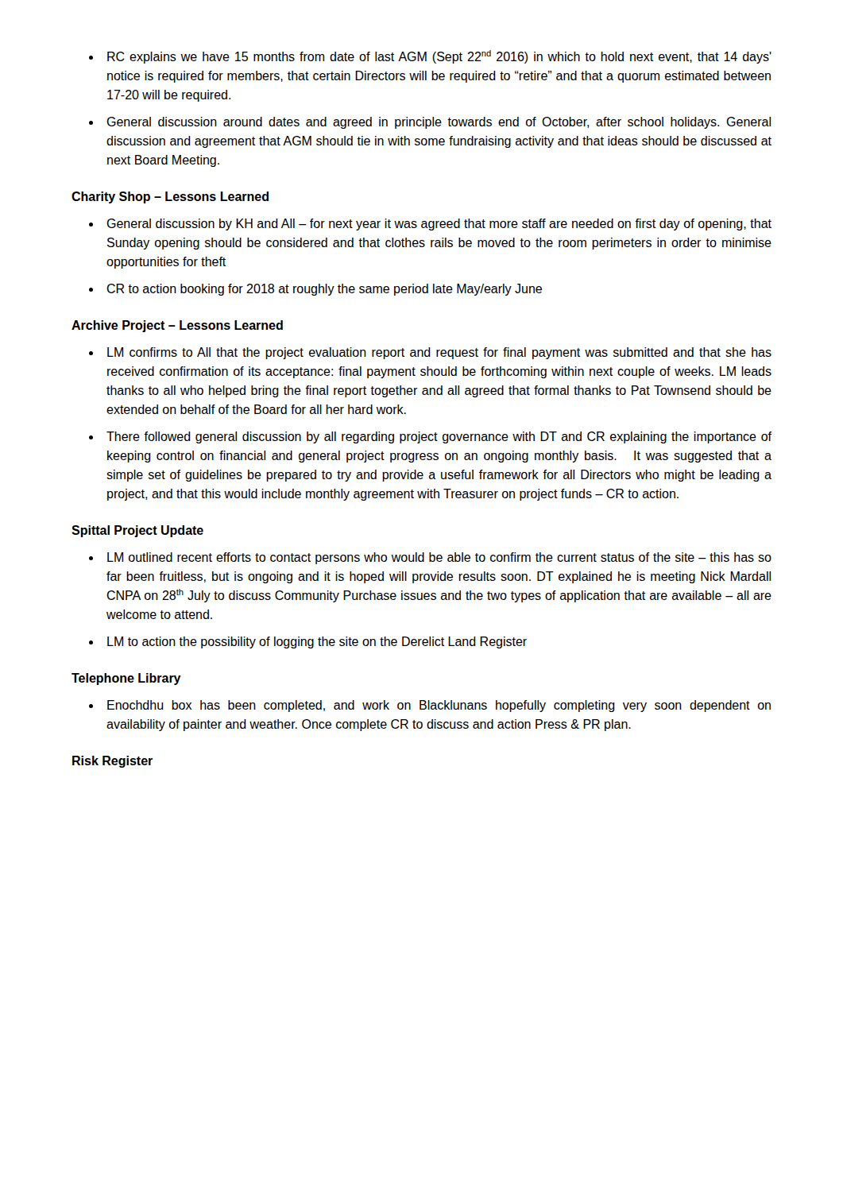RC explains we have 15 months from date of last AGM (Sept 22nd 2016) in which to hold next event, that 14 days' notice is required for members, that certain Directors will be required to “retire” and that a quorum estimated between 17-20 will be required.
General discussion around dates and agreed in principle towards end of October, after school holidays. General discussion and agreement that AGM should tie in with some fundraising activity and that ideas should be discussed at next Board Meeting.
Charity Shop – Lessons Learned
General discussion by KH and All – for next year it was agreed that more staff are needed on first day of opening, that Sunday opening should be considered and that clothes rails be moved to the room perimeters in order to minimise opportunities for theft
CR to action booking for 2018 at roughly the same period late May/early June
Archive Project – Lessons Learned
LM confirms to All that the project evaluation report and request for final payment was submitted and that she has received confirmation of its acceptance: final payment should be forthcoming within next couple of weeks. LM leads thanks to all who helped bring the final report together and all agreed that formal thanks to Pat Townsend should be extended on behalf of the Board for all her hard work.
There followed general discussion by all regarding project governance with DT and CR explaining the importance of keeping control on financial and general project progress on an ongoing monthly basis. It was suggested that a simple set of guidelines be prepared to try and provide a useful framework for all Directors who might be leading a project, and that this would include monthly agreement with Treasurer on project funds – CR to action.
Spittal Project Update
LM outlined recent efforts to contact persons who would be able to confirm the current status of the site – this has so far been fruitless, but is ongoing and it is hoped will provide results soon. DT explained he is meeting Nick Mardall CNPA on 28th July to discuss Community Purchase issues and the two types of application that are available – all are welcome to attend.
LM to action the possibility of logging the site on the Derelict Land Register
Telephone Library
Enochdhu box has been completed, and work on Blacklunans hopefully completing very soon dependent on availability of painter and weather. Once complete CR to discuss and action Press & PR plan.
Risk Register